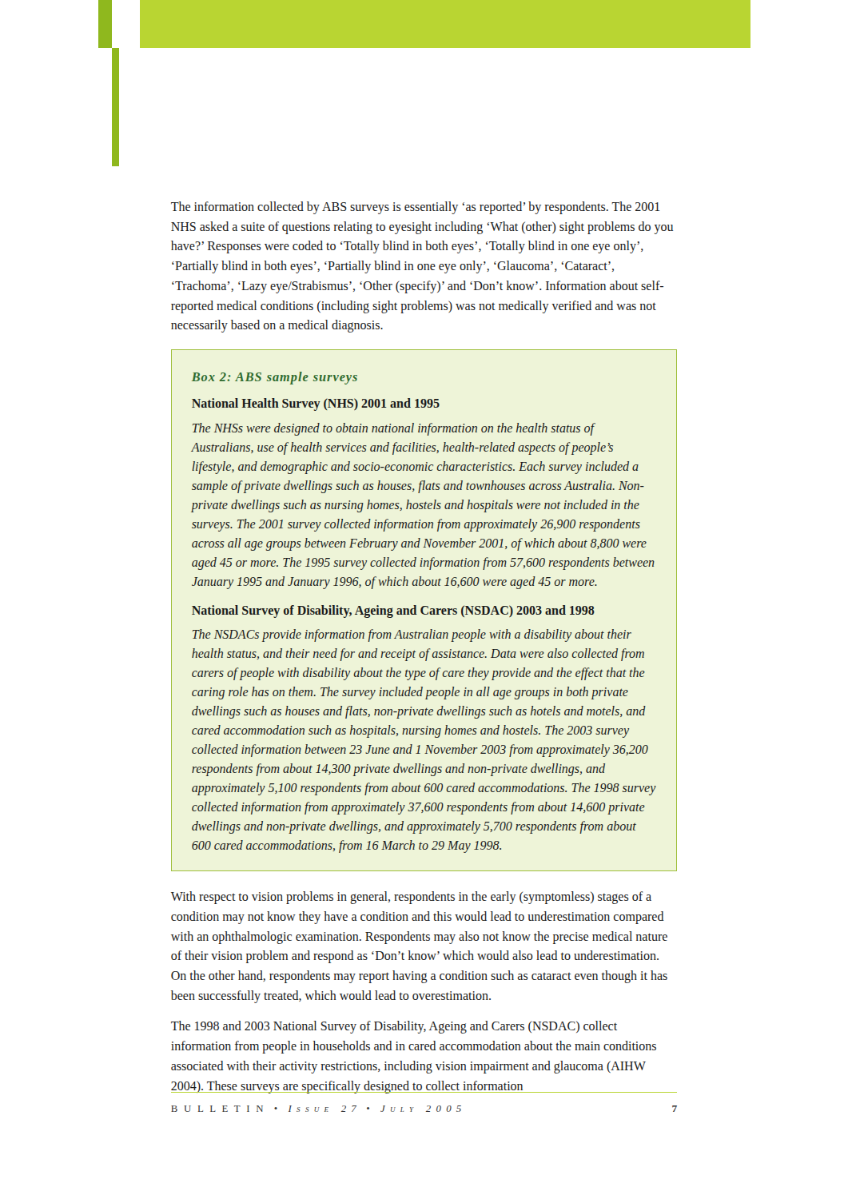The information collected by ABS surveys is essentially ‘as reported’ by respondents. The 2001 NHS asked a suite of questions relating to eyesight including ‘What (other) sight problems do you have?’ Responses were coded to ‘Totally blind in both eyes’, ‘Totally blind in one eye only’, ‘Partially blind in both eyes’, ‘Partially blind in one eye only’, ‘Glaucoma’, ‘Cataract’, ‘Trachoma’, ‘Lazy eye/Strabismus’, ‘Other (specify)’ and ‘Don’t know’. Information about self-reported medical conditions (including sight problems) was not medically verified and was not necessarily based on a medical diagnosis.
Box 2: ABS sample surveys
National Health Survey (NHS) 2001 and 1995
The NHSs were designed to obtain national information on the health status of Australians, use of health services and facilities, health-related aspects of people’s lifestyle, and demographic and socio-economic characteristics. Each survey included a sample of private dwellings such as houses, flats and townhouses across Australia. Non-private dwellings such as nursing homes, hostels and hospitals were not included in the surveys. The 2001 survey collected information from approximately 26,900 respondents across all age groups between February and November 2001, of which about 8,800 were aged 45 or more. The 1995 survey collected information from 57,600 respondents between January 1995 and January 1996, of which about 16,600 were aged 45 or more.
National Survey of Disability, Ageing and Carers (NSDAC) 2003 and 1998
The NSDACs provide information from Australian people with a disability about their health status, and their need for and receipt of assistance. Data were also collected from carers of people with disability about the type of care they provide and the effect that the caring role has on them. The survey included people in all age groups in both private dwellings such as houses and flats, non-private dwellings such as hotels and motels, and cared accommodation such as hospitals, nursing homes and hostels. The 2003 survey collected information between 23 June and 1 November 2003 from approximately 36,200 respondents from about 14,300 private dwellings and non-private dwellings, and approximately 5,100 respondents from about 600 cared accommodations. The 1998 survey collected information from approximately 37,600 respondents from about 14,600 private dwellings and non-private dwellings, and approximately 5,700 respondents from about 600 cared accommodations, from 16 March to 29 May 1998.
With respect to vision problems in general, respondents in the early (symptomless) stages of a condition may not know they have a condition and this would lead to underestimation compared with an ophthalmologic examination. Respondents may also not know the precise medical nature of their vision problem and respond as ‘Don’t know’ which would also lead to underestimation. On the other hand, respondents may report having a condition such as cataract even though it has been successfully treated, which would lead to overestimation.
The 1998 and 2003 National Survey of Disability, Ageing and Carers (NSDAC) collect information from people in households and in cared accommodation about the main conditions associated with their activity restrictions, including vision impairment and glaucoma (AIHW 2004). These surveys are specifically designed to collect information
B U L L E T I N • I s s u e 2 7 • J u l y 2 0 0 5
7